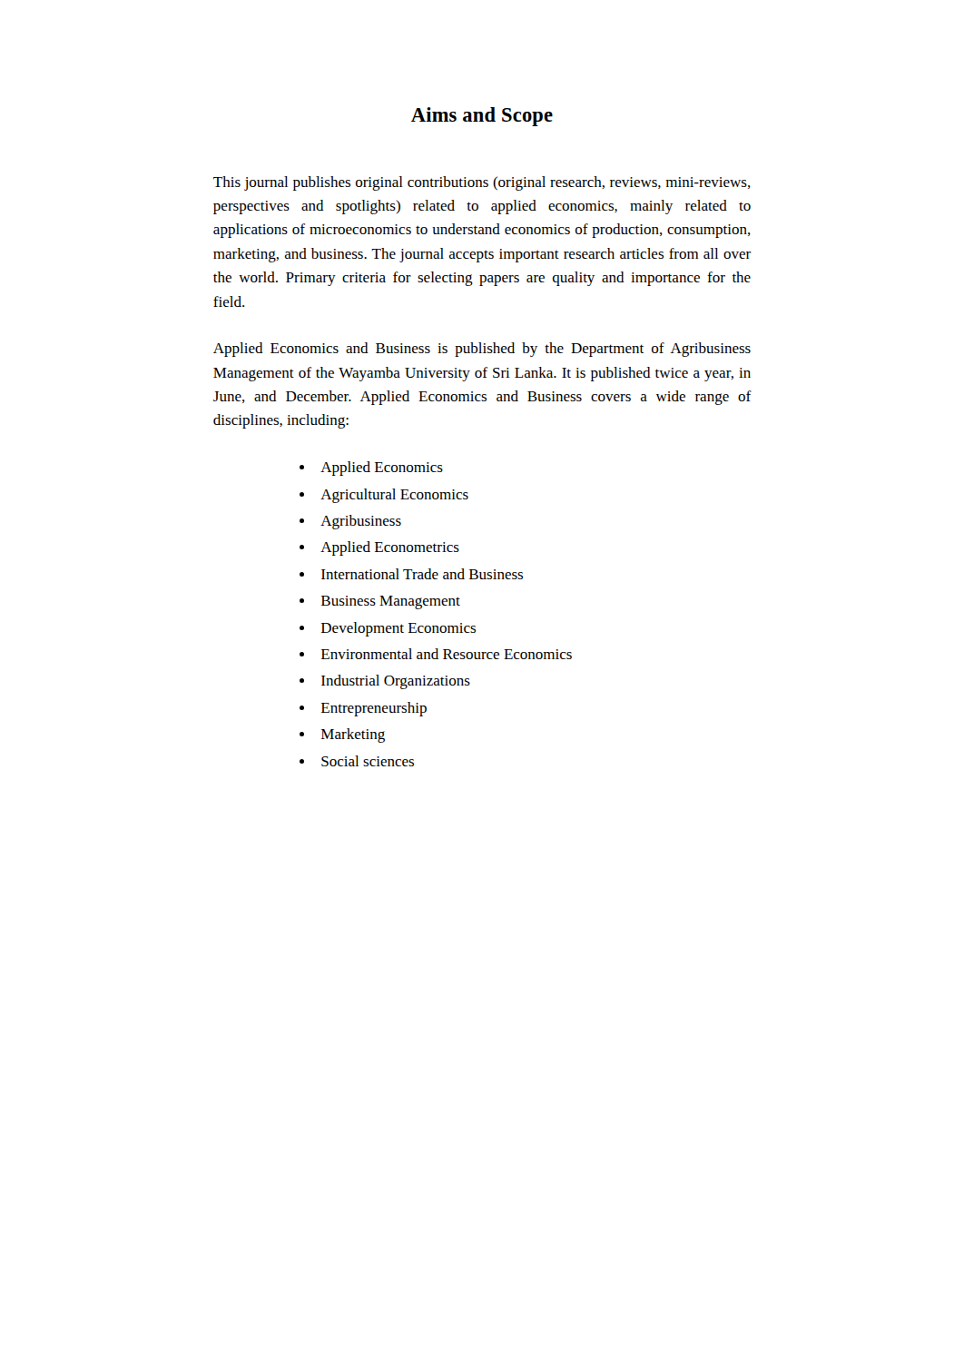Aims and Scope
This journal publishes original contributions (original research, reviews, mini-reviews, perspectives and spotlights) related to applied economics, mainly related to applications of microeconomics to understand economics of production, consumption, marketing, and business. The journal accepts important research articles from all over the world. Primary criteria for selecting papers are quality and importance for the field.
Applied Economics and Business is published by the Department of Agribusiness Management of the Wayamba University of Sri Lanka. It is published twice a year, in June, and December. Applied Economics and Business covers a wide range of disciplines, including:
Applied Economics
Agricultural Economics
Agribusiness
Applied Econometrics
International Trade and Business
Business Management
Development Economics
Environmental and Resource Economics
Industrial Organizations
Entrepreneurship
Marketing
Social sciences